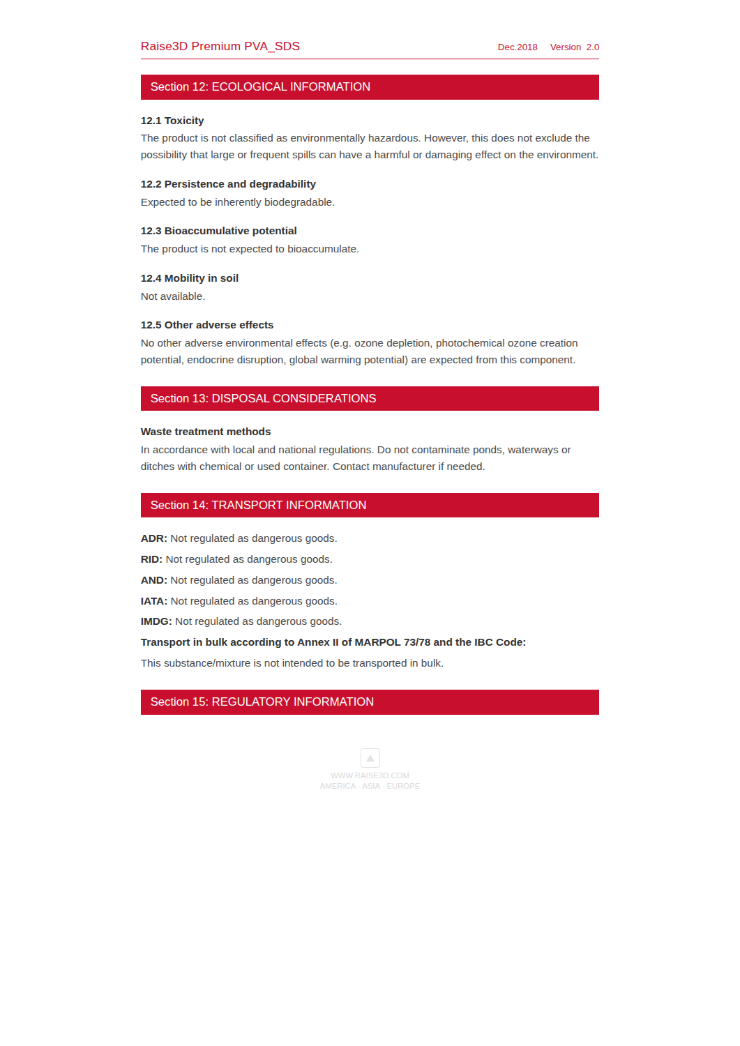Raise3D Premium PVA_SDS
Dec.2018Version 2.0
Section 12: ECOLOGICAL INFORMATION
12.1 Toxicity
The product is not classified as environmentally hazardous. However, this does not exclude the possibility that large or frequent spills can have a harmful or damaging effect on the environment.
12.2 Persistence and degradability
Expected to be inherently biodegradable.
12.3 Bioaccumulative potential
The product is not expected to bioaccumulate.
12.4 Mobility in soil
Not available.
12.5 Other adverse effects
No other adverse environmental effects (e.g. ozone depletion, photochemical ozone creation potential, endocrine disruption, global warming potential) are expected from this component.
Section 13: DISPOSAL CONSIDERATIONS
Waste treatment methods
In accordance with local and national regulations. Do not contaminate ponds, waterways or ditches with chemical or used container. Contact manufacturer if needed.
Section 14: TRANSPORT INFORMATION
ADR: Not regulated as dangerous goods.
RID: Not regulated as dangerous goods.
AND: Not regulated as dangerous goods.
IATA: Not regulated as dangerous goods.
IMDG: Not regulated as dangerous goods.
Transport in bulk according to Annex II of MARPOL 73/78 and the IBC Code:
This substance/mixture is not intended to be transported in bulk.
Section 15: REGULATORY INFORMATION
WWW.RAISE3D.COM
AMERICA · ASIA · EUROPE